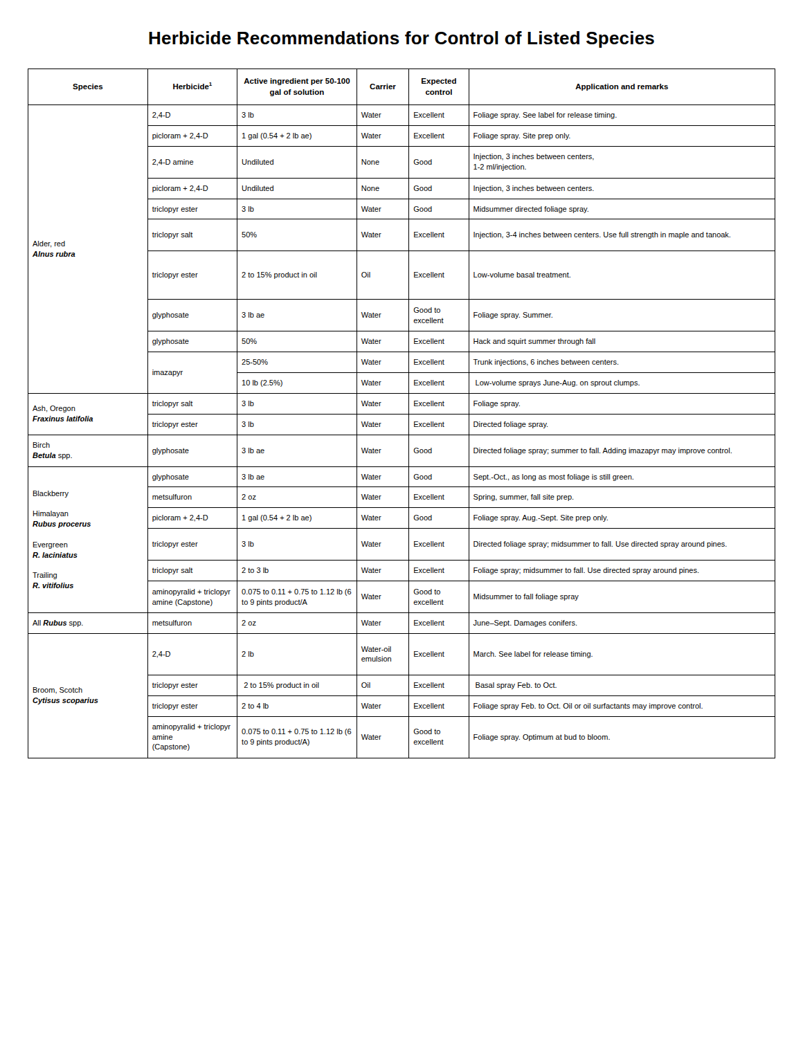Herbicide Recommendations for Control of Listed Species
| Species | Herbicide 1 | Active ingredient per 50-100 gal of solution | Carrier | Expected control | Application and remarks |
| --- | --- | --- | --- | --- | --- |
| Alder, red Alnus rubra | 2,4-D | 3 lb | Water | Excellent | Foliage spray. See label for release timing. |
| picloram + 2,4-D | 1 gal (0.54 + 2 lb ae) | Water | Excellent | Foliage spray. Site prep only. |
| 2,4-D amine | Undiluted | None | Good | Injection, 3 inches between centers, 1-2 ml/injection. |
| picloram + 2,4-D | Undiluted | None | Good | Injection, 3 inches between centers. |
| triclopyr ester | 3 lb | Water | Good | Midsummer directed foliage spray. |
| triclopyr salt | 50% | Water | Excellent | Injection, 3-4 inches between centers. Use full strength in maple and tanoak. |
| triclopyr ester | 2 to 15% product in oil | Oil | Excellent | Low-volume basal treatment. |
| glyphosate | 3 lb ae | Water | Good to excellent | Foliage spray. Summer. |
| glyphosate | 50% | Water | Excellent | Hack and squirt summer through fall |
| imazapyr | 25-50% | Water | Excellent | Trunk injections, 6 inches between centers. |
| 10 lb (2.5%) | Water | Excellent | Low-volume sprays June-Aug. on sprout clumps. |
| Ash, Oregon Fraxinus latifolia | triclopyr salt | 3 lb | Water | Excellent | Foliage spray. |
| triclopyr ester | 3 lb | Water | Excellent | Directed foliage spray. |
| Birch Betula spp. | glyphosate | 3 lb ae | Water | Good | Directed foliage spray; summer to fall. Adding imazapyr may improve control. |
| Blackberry Himalayan Rubus procerus Evergreen R. laciniatus Trailing R. vitifolius | glyphosate | 3 lb ae | Water | Good | Sept.-Oct., as long as most foliage is still green. |
| metsulfuron | 2 oz | Water | Excellent | Spring, summer, fall site prep. |
| picloram + 2,4-D | 1 gal (0.54 + 2 lb ae) | Water | Good | Foliage spray. Aug.-Sept. Site prep only. |
| triclopyr ester | 3 lb | Water | Excellent | Directed foliage spray; midsummer to fall. Use directed spray around pines. |
| triclopyr salt | 2 to 3 lb | Water | Excellent | Foliage spray; midsummer to fall. Use directed spray around pines. |
| aminopyralid + triclopyr amine (Capstone) | 0.075 to 0.11 + 0.75 to 1.12 lb (6 to 9 pints product/A | Water | Good to excellent | Midsummer to fall foliage spray |
| All Rubus spp. | metsulfuron | 2 oz | Water | Excellent | June–Sept. Damages conifers. |
| Broom, Scotch Cytisus scoparius | 2,4-D | 2 lb | Water-oil emulsion | Excellent | March. See label for release timing. |
| triclopyr ester | 2 to 15% product in oil | Oil | Excellent | Basal spray Feb. to Oct. |
| triclopyr ester | 2 to 4 lb | Water | Excellent | Foliage spray Feb. to Oct. Oil or oil surfactants may improve control. |
| aminopyralid + triclopyr amine (Capstone) | 0.075 to 0.11 + 0.75 to 1.12 lb (6 to 9 pints product/A) | Water | Good to excellent | Foliage spray. Optimum at bud to bloom. |